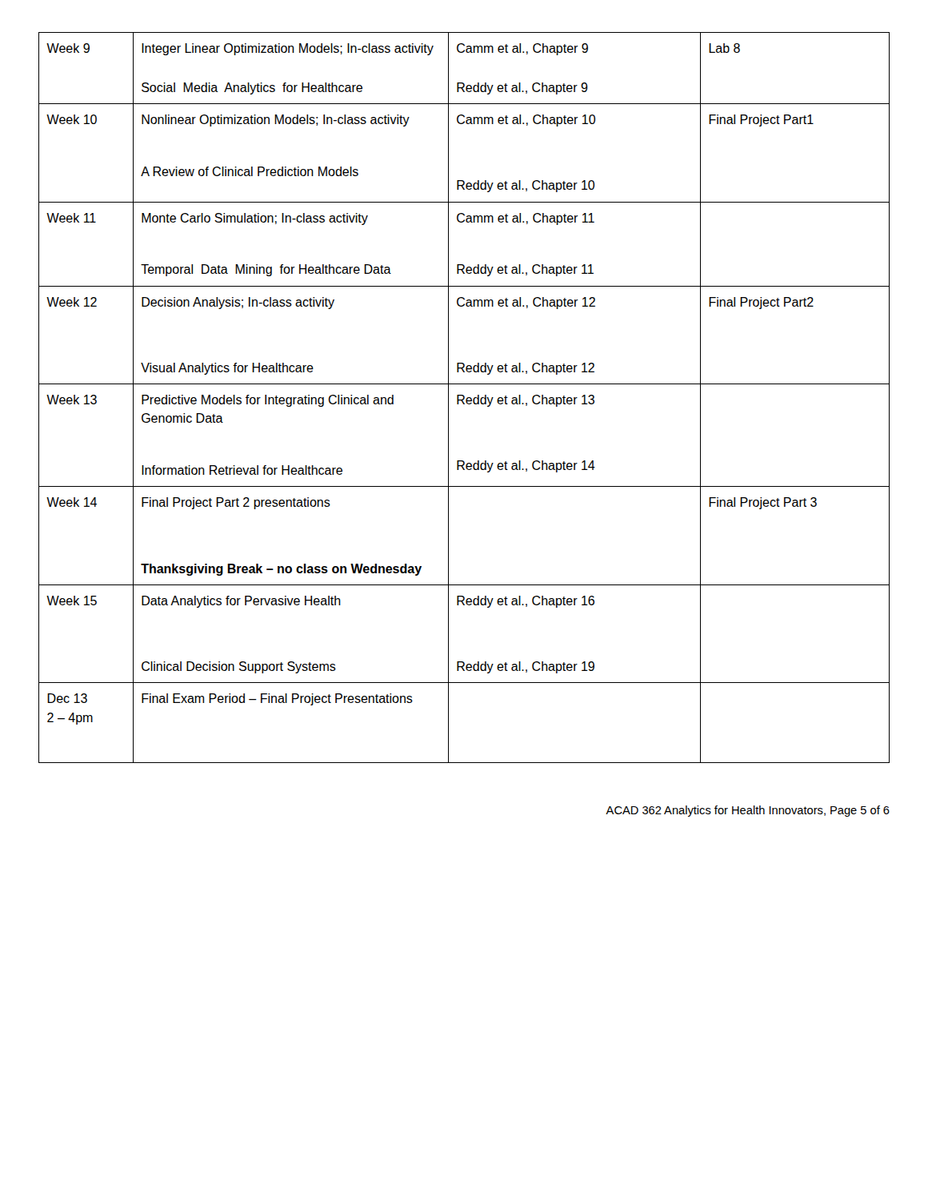| Week 9 | Integer Linear Optimization Models; In-class activity Social Media Analytics for Healthcare | Camm et al., Chapter 9 Reddy et al., Chapter 9 | Lab 8 |
| Week 10 | Nonlinear Optimization Models; In-class activity A Review of Clinical Prediction Models | Camm et al., Chapter 10 Reddy et al., Chapter 10 | Final Project Part1 |
| Week 11 | Monte Carlo Simulation; In-class activity Temporal Data Mining for Healthcare Data | Camm et al., Chapter 11 Reddy et al., Chapter 11 | |
| Week 12 | Decision Analysis; In-class activity Visual Analytics for Healthcare | Camm et al., Chapter 12 Reddy et al., Chapter 12 | Final Project Part2 |
| Week 13 | Predictive Models for Integrating Clinical and Genomic Data Information Retrieval for Healthcare | Reddy et al., Chapter 13 Reddy et al., Chapter 14 | |
| Week 14 | Final Project Part 2 presentations Thanksgiving Break – no class on Wednesday | | Final Project Part 3 |
| Week 15 | Data Analytics for Pervasive Health Clinical Decision Support Systems | Reddy et al., Chapter 16 Reddy et al., Chapter 19 | |
| Dec 13 2 – 4pm | Final Exam Period – Final Project Presentations | | |
ACAD 362 Analytics for Health Innovators, Page 5 of 6